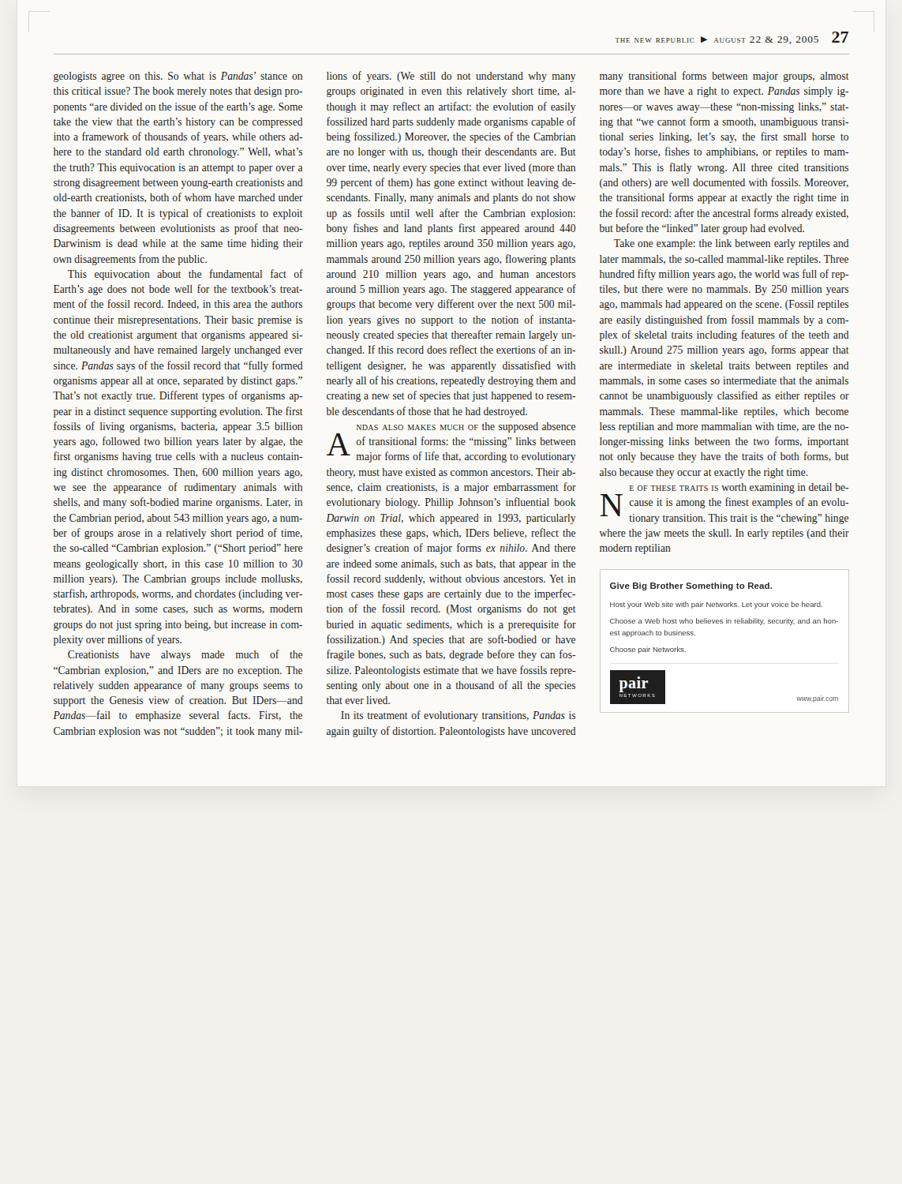the new republic ▶ august 22 & 29, 2005 27
geologists agree on this. So what is Pandas’ stance on this critical issue? The book merely notes that design proponents “are divided on the issue of the earth’s age. Some take the view that the earth’s history can be compressed into a framework of thousands of years, while others adhere to the standard old earth chronology.” Well, what’s the truth? This equivocation is an attempt to paper over a strong disagreement between young-earth creationists and old-earth creationists, both of whom have marched under the banner of ID. It is typical of creationists to exploit disagreements between evolutionists as proof that neo-Darwinism is dead while at the same time hiding their own disagreements from the public.
This equivocation about the fundamental fact of Earth’s age does not bode well for the textbook’s treatment of the fossil record. Indeed, in this area the authors continue their misrepresentations. Their basic premise is the old creationist argument that organisms appeared simultaneously and have remained largely unchanged ever since. Pandas says of the fossil record that “fully formed organisms appear all at once, separated by distinct gaps.” That’s not exactly true. Different types of organisms appear in a distinct sequence supporting evolution. The first fossils of living organisms, bacteria, appear 3.5 billion years ago, followed two billion years later by algae, the first organisms having true cells with a nucleus containing distinct chromosomes. Then, 600 million years ago, we see the appearance of rudimentary animals with shells, and many soft-bodied marine organisms. Later, in the Cambrian period, about 543 million years ago, a number of groups arose in a relatively short period of time, the so-called “Cambrian explosion.” (“Short period” here means geologically short, in this case 10 million to 30 million years). The Cambrian groups include mollusks, starfish, arthropods, worms, and chordates (including vertebrates). And in some cases, such as worms, modern groups do not just spring into being, but increase in complexity over millions of years.
Creationists have always made much of the “Cambrian explosion,” and IDers are no exception. The relatively sudden appearance of many groups seems to support the Genesis view of creation. But IDers—and Pandas—fail to emphasize several facts. First, the Cambrian explosion was not “sudden”; it took many millions of years. (We still do not understand why many groups originated in even this relatively short time, although it may reflect an artifact: the evolution of easily fossilized hard parts suddenly made organisms capable of being fossilized.) Moreover, the species of the Cambrian are no longer with us, though their descendants are. But over time, nearly every species that ever lived (more than 99 percent of them) has gone extinct without leaving descendants. Finally, many animals and plants do not show up as fossils until well after the Cambrian explosion: bony fishes and land plants first appeared around 440 million years ago, reptiles around 350 million years ago, mammals around 250 million years ago, flowering plants around 210 million years ago, and human ancestors around 5 million years ago. The staggered appearance of groups that become very different over the next 500 million years gives no support to the notion of instantaneously created species that thereafter remain largely unchanged. If this record does reflect the exertions of an intelligent designer, he was apparently dissatisfied with nearly all of his creations, repeatedly destroying them and creating a new set of species that just happened to resemble descendants of those that he had destroyed.
andas also makes much of the supposed absence of transitional forms: the “missing” links between major forms of life that, according to evolutionary theory, must have existed as common ancestors. Their absence, claim creationists, is a major embarrassment for evolutionary biology. Phillip Johnson’s influential book Darwin on Trial, which appeared in 1993, particularly emphasizes these gaps, which, IDers believe, reflect the designer’s creation of major forms ex nihilo. And there are indeed some animals, such as bats, that appear in the fossil record suddenly, without obvious ancestors. Yet in most cases these gaps are certainly due to the imperfection of the fossil record. (Most organisms do not get buried in aquatic sediments, which is a prerequisite for fossilization.) And species that are soft-bodied or have fragile bones, such as bats, degrade before they can fossilize. Paleontologists estimate that we have fossils representing only about one in a thousand of all the species that ever lived.
In its treatment of evolutionary transitions, Pandas is again guilty of distortion. Paleontologists have uncovered many transitional forms between major groups, almost more than we have a right to expect. Pandas simply ignores—or waves away—these “non-missing links,” stating that “we cannot form a smooth, unambiguous transitional series linking, let’s say, the first small horse to today’s horse, fishes to amphibians, or reptiles to mammals.” This is flatly wrong. All three cited transitions (and others) are well documented with fossils. Moreover, the transitional forms appear at exactly the right time in the fossil record: after the ancestral forms already existed, but before the “linked” later group had evolved.
Take one example: the link between early reptiles and later mammals, the so-called mammal-like reptiles. Three hundred fifty million years ago, the world was full of reptiles, but there were no mammals. By 250 million years ago, mammals had appeared on the scene. (Fossil reptiles are easily distinguished from fossil mammals by a complex of skeletal traits including features of the teeth and skull.) Around 275 million years ago, forms appear that are intermediate in skeletal traits between reptiles and mammals, in some cases so intermediate that the animals cannot be unambiguously classified as either reptiles or mammals. These mammal-like reptiles, which become less reptilian and more mammalian with time, are the no-longer-missing links between the two forms, important not only because they have the traits of both forms, but also because they occur at exactly the right time.
ne of these traits is worth examining in detail because it is among the finest examples of an evolutionary transition. This trait is the “chewing” hinge where the jaw meets the skull. In early reptiles (and their modern reptilian
Give Big Brother Something to Read.
Host your Web site with pair Networks. Let your voice be heard.
Choose a Web host who believes in reliability, security, and an honest approach to business.
Choose pair Networks.
pairNETWORKS www.pair.com